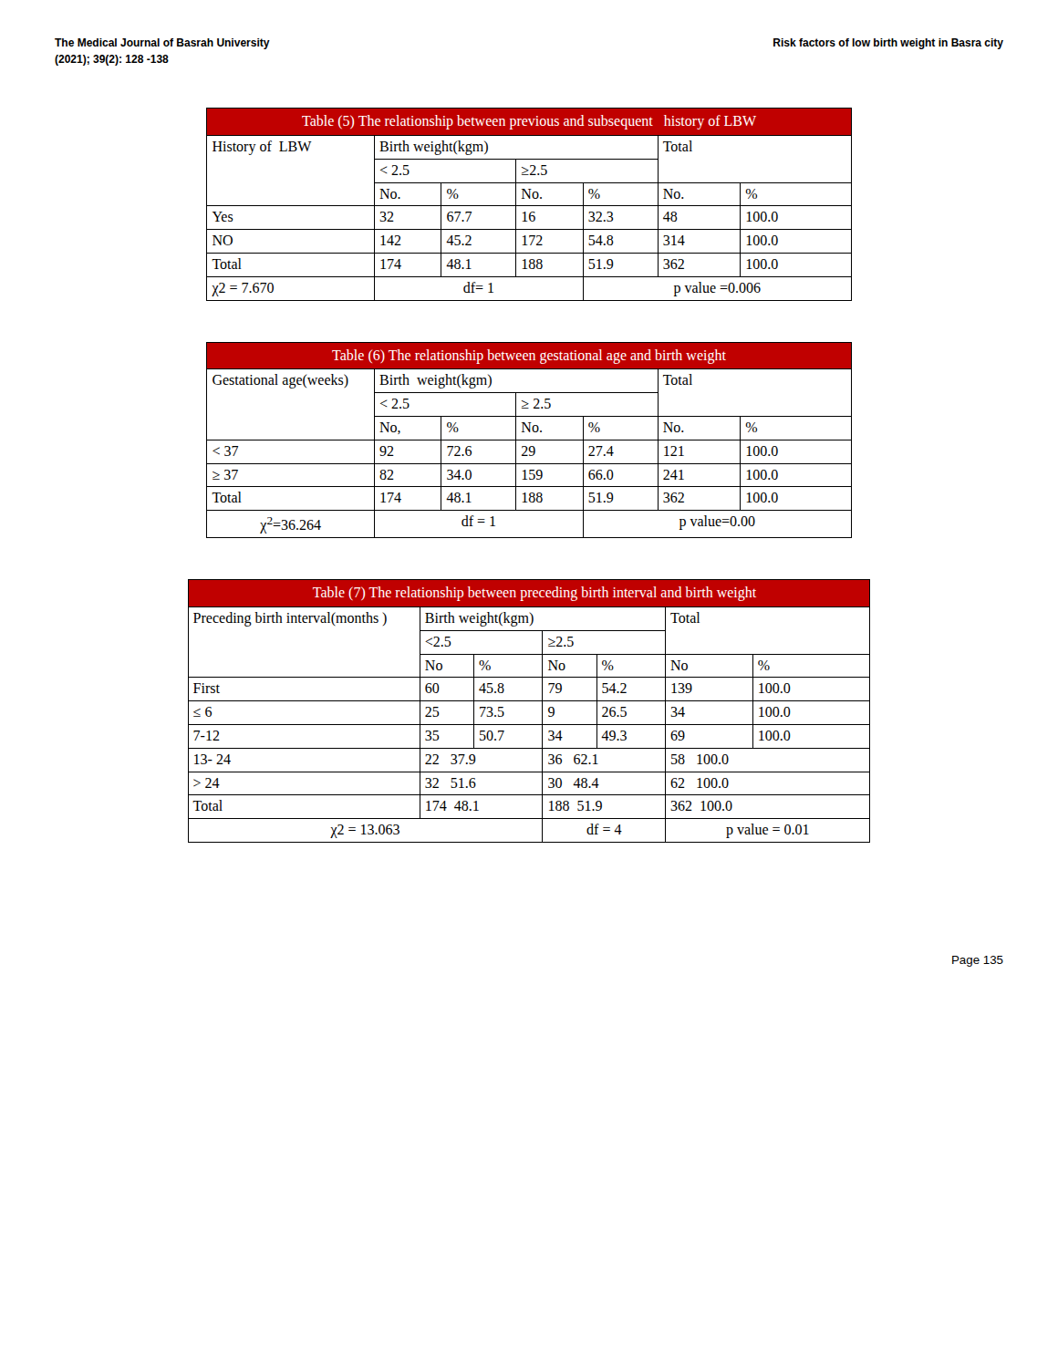The Medical Journal of Basrah University
Risk factors of low birth weight in Basra city
(2021); 39(2): 128 -138
Table (5) The relationship between previous and subsequent history of LBW
| History of LBW | Birth weight(kgm) | Total |
| < 2.5 | ≥2.5 |
| No. | % | No. | % | No. | % |
| Yes | 32 | 67.7 | 16 | 32.3 | 48 | 100.0 |
| NO | 142 | 45.2 | 172 | 54.8 | 314 | 100.0 |
| Total | 174 | 48.1 | 188 | 51.9 | 362 | 100.0 |
| χ2 = 7.670 | df= 1 | p value =0.006 |
Table (6) The relationship between gestational age and birth weight
| Gestational age(weeks) | Birth weight(kgm) | Total |
| < 2.5 | ≥ 2.5 |
| No, | % | No. | % | No. | % |
| < 37 | 92 | 72.6 | 29 | 27.4 | 121 | 100.0 |
| ≥ 37 | 82 | 34.0 | 159 | 66.0 | 241 | 100.0 |
| Total | 174 | 48.1 | 188 | 51.9 | 362 | 100.0 |
| χ 2 =36.264 | df = 1 | p value=0.00 |
Table (7) The relationship between preceding birth interval and birth weight
| Preceding birth interval(months ) | Birth weight(kgm) | Total |
| <2.5 | ≥2.5 |
| No | % | No | % | No | % |
| First | 60 | 45.8 | 79 | 54.2 | 139 | 100.0 |
| ≤ 6 | 25 | 73.5 | 9 | 26.5 | 34 | 100.0 |
| 7-12 | 35 | 50.7 | 34 | 49.3 | 69 | 100.0 |
| 13- 24 | 22 37.9 | 36 62.1 | 58 100.0 |
| > 24 | 32 51.6 | 30 48.4 | 62 100.0 |
| Total | 174 48.1 | 188 51.9 | 362 100.0 |
| χ2 = 13.063 | df = 4 | p value = 0.01 |
Page 135